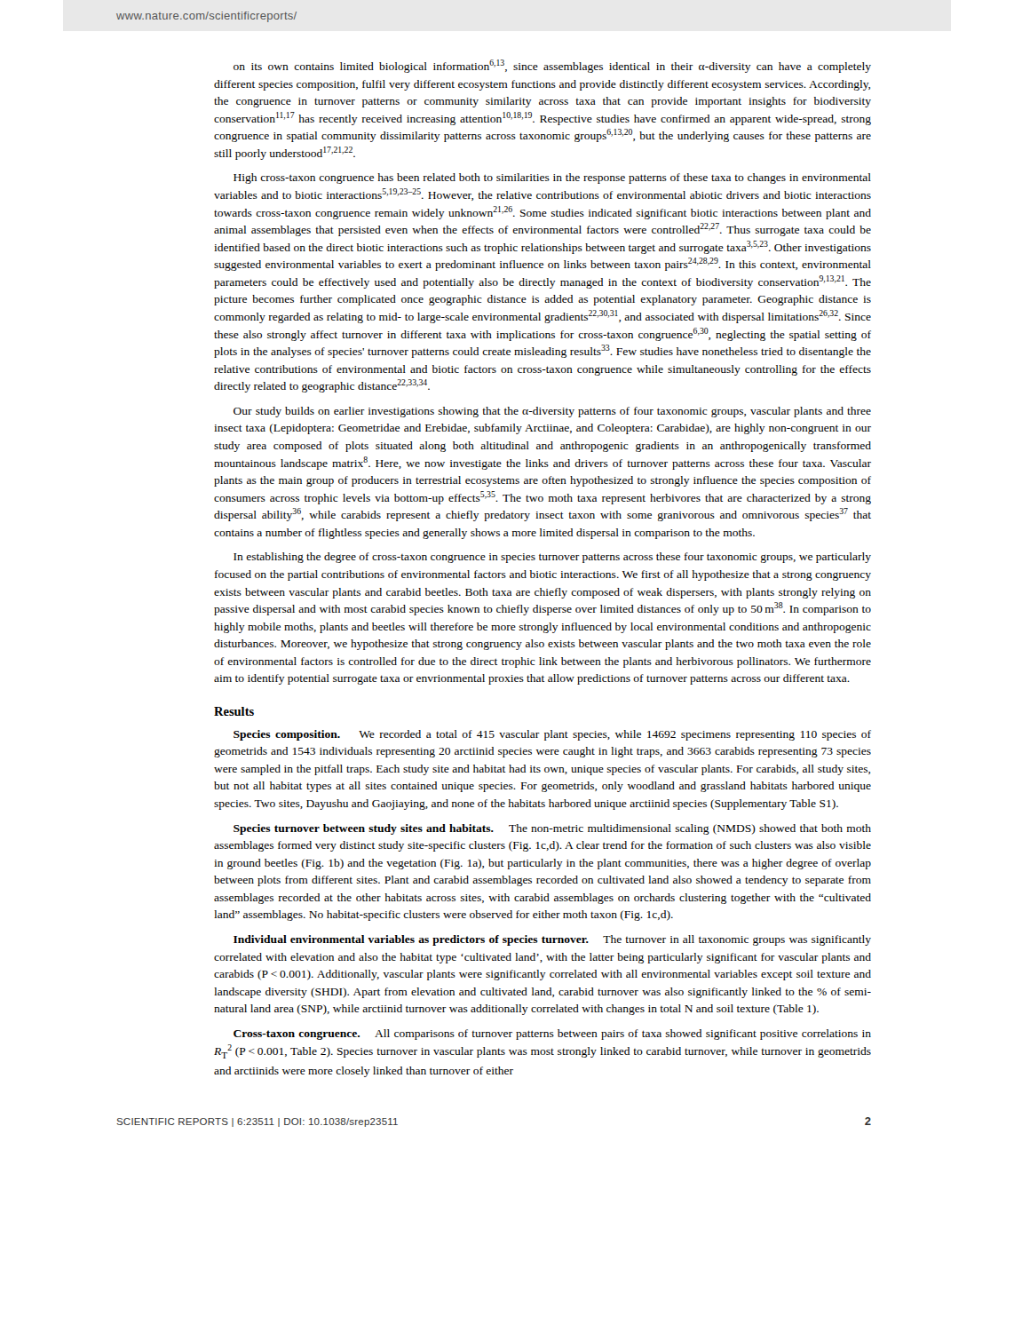www.nature.com/scientificreports/
on its own contains limited biological information6,13, since assemblages identical in their α-diversity can have a completely different species composition, fulfil very different ecosystem functions and provide distinctly different ecosystem services. Accordingly, the congruence in turnover patterns or community similarity across taxa that can provide important insights for biodiversity conservation11,17 has recently received increasing attention10,18,19. Respective studies have confirmed an apparent wide-spread, strong congruence in spatial community dissimilarity patterns across taxonomic groups6,13,20, but the underlying causes for these patterns are still poorly understood17,21,22.
High cross-taxon congruence has been related both to similarities in the response patterns of these taxa to changes in environmental variables and to biotic interactions5,19,23–25. However, the relative contributions of environmental abiotic drivers and biotic interactions towards cross-taxon congruence remain widely unknown21,26. Some studies indicated significant biotic interactions between plant and animal assemblages that persisted even when the effects of environmental factors were controlled22,27. Thus surrogate taxa could be identified based on the direct biotic interactions such as trophic relationships between target and surrogate taxa3,5,23. Other investigations suggested environmental variables to exert a predominant influence on links between taxon pairs24,28,29. In this context, environmental parameters could be effectively used and potentially also be directly managed in the context of biodiversity conservation9,13,21. The picture becomes further complicated once geographic distance is added as potential explanatory parameter. Geographic distance is commonly regarded as relating to mid- to large-scale environmental gradients22,30,31, and associated with dispersal limitations26,32. Since these also strongly affect turnover in different taxa with implications for cross-taxon congruence6,30, neglecting the spatial setting of plots in the analyses of species' turnover patterns could create misleading results33. Few studies have nonetheless tried to disentangle the relative contributions of environmental and biotic factors on cross-taxon congruence while simultaneously controlling for the effects directly related to geographic distance22,33,34.
Our study builds on earlier investigations showing that the α-diversity patterns of four taxonomic groups, vascular plants and three insect taxa (Lepidoptera: Geometridae and Erebidae, subfamily Arctiinae, and Coleoptera: Carabidae), are highly non-congruent in our study area composed of plots situated along both altitudinal and anthropogenic gradients in an anthropogenically transformed mountainous landscape matrix8. Here, we now investigate the links and drivers of turnover patterns across these four taxa. Vascular plants as the main group of producers in terrestrial ecosystems are often hypothesized to strongly influence the species composition of consumers across trophic levels via bottom-up effects5,35. The two moth taxa represent herbivores that are characterized by a strong dispersal ability36, while carabids represent a chiefly predatory insect taxon with some granivorous and omnivorous species37 that contains a number of flightless species and generally shows a more limited dispersal in comparison to the moths.
In establishing the degree of cross-taxon congruence in species turnover patterns across these four taxonomic groups, we particularly focused on the partial contributions of environmental factors and biotic interactions. We first of all hypothesize that a strong congruency exists between vascular plants and carabid beetles. Both taxa are chiefly composed of weak dispersers, with plants strongly relying on passive dispersal and with most carabid species known to chiefly disperse over limited distances of only up to 50 m38. In comparison to highly mobile moths, plants and beetles will therefore be more strongly influenced by local environmental conditions and anthropogenic disturbances. Moreover, we hypothesize that strong congruency also exists between vascular plants and the two moth taxa even the role of environmental factors is controlled for due to the direct trophic link between the plants and herbivorous pollinators. We furthermore aim to identify potential surrogate taxa or envrionmental proxies that allow predictions of turnover patterns across our different taxa.
Results
Species composition. We recorded a total of 415 vascular plant species, while 14692 specimens representing 110 species of geometrids and 1543 individuals representing 20 arctiinid species were caught in light traps, and 3663 carabids representing 73 species were sampled in the pitfall traps. Each study site and habitat had its own, unique species of vascular plants. For carabids, all study sites, but not all habitat types at all sites contained unique species. For geometrids, only woodland and grassland habitats harbored unique species. Two sites, Dayushu and Gaojiaying, and none of the habitats harbored unique arctiinid species (Supplementary Table S1).
Species turnover between study sites and habitats. The non-metric multidimensional scaling (NMDS) showed that both moth assemblages formed very distinct study site-specific clusters (Fig. 1c,d). A clear trend for the formation of such clusters was also visible in ground beetles (Fig. 1b) and the vegetation (Fig. 1a), but particularly in the plant communities, there was a higher degree of overlap between plots from different sites. Plant and carabid assemblages recorded on cultivated land also showed a tendency to separate from assemblages recorded at the other habitats across sites, with carabid assemblages on orchards clustering together with the “cultivated land” assemblages. No habitat-specific clusters were observed for either moth taxon (Fig. 1c,d).
Individual environmental variables as predictors of species turnover. The turnover in all taxonomic groups was significantly correlated with elevation and also the habitat type ‘cultivated land’, with the latter being particularly significant for vascular plants and carabids (P < 0.001). Additionally, vascular plants were significantly correlated with all environmental variables except soil texture and landscape diversity (SHDI). Apart from elevation and cultivated land, carabid turnover was also significantly linked to the % of semi-natural land area (SNP), while arctiinid turnover was additionally correlated with changes in total N and soil texture (Table 1).
Cross-taxon congruence. All comparisons of turnover patterns between pairs of taxa showed significant positive correlations in RT2 (P < 0.001, Table 2). Species turnover in vascular plants was most strongly linked to carabid turnover, while turnover in geometrids and arctiinids were more closely linked than turnover of either
SCIENTIFIC REPORTS | 6:23511 | DOI: 10.1038/srep23511
2